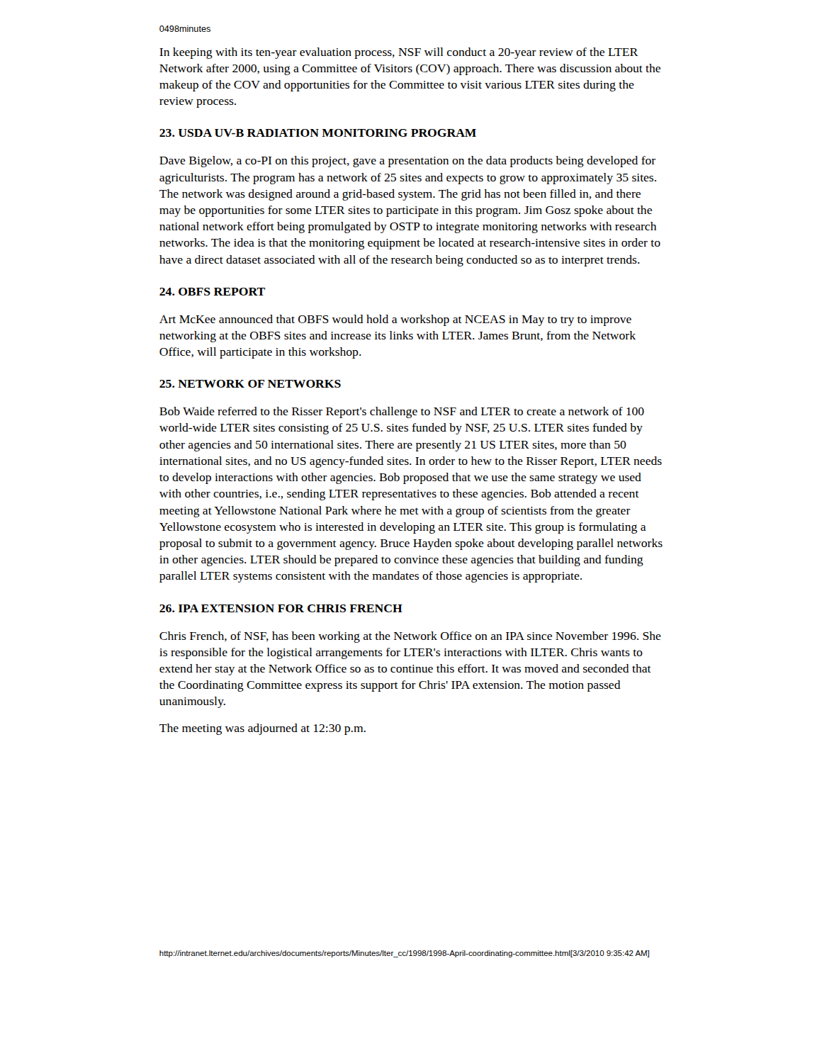0498minutes
In keeping with its ten-year evaluation process, NSF will conduct a 20-year review of the LTER Network after 2000, using a Committee of Visitors (COV) approach. There was discussion about the makeup of the COV and opportunities for the Committee to visit various LTER sites during the review process.
23. USDA UV-B RADIATION MONITORING PROGRAM
Dave Bigelow, a co-PI on this project, gave a presentation on the data products being developed for agriculturists. The program has a network of 25 sites and expects to grow to approximately 35 sites. The network was designed around a grid-based system. The grid has not been filled in, and there may be opportunities for some LTER sites to participate in this program. Jim Gosz spoke about the national network effort being promulgated by OSTP to integrate monitoring networks with research networks. The idea is that the monitoring equipment be located at research-intensive sites in order to have a direct dataset associated with all of the research being conducted so as to interpret trends.
24. OBFS REPORT
Art McKee announced that OBFS would hold a workshop at NCEAS in May to try to improve networking at the OBFS sites and increase its links with LTER. James Brunt, from the Network Office, will participate in this workshop.
25. NETWORK OF NETWORKS
Bob Waide referred to the Risser Report's challenge to NSF and LTER to create a network of 100 world-wide LTER sites consisting of 25 U.S. sites funded by NSF, 25 U.S. LTER sites funded by other agencies and 50 international sites. There are presently 21 US LTER sites, more than 50 international sites, and no US agency-funded sites. In order to hew to the Risser Report, LTER needs to develop interactions with other agencies. Bob proposed that we use the same strategy we used with other countries, i.e., sending LTER representatives to these agencies. Bob attended a recent meeting at Yellowstone National Park where he met with a group of scientists from the greater Yellowstone ecosystem who is interested in developing an LTER site. This group is formulating a proposal to submit to a government agency. Bruce Hayden spoke about developing parallel networks in other agencies. LTER should be prepared to convince these agencies that building and funding parallel LTER systems consistent with the mandates of those agencies is appropriate.
26. IPA EXTENSION FOR CHRIS FRENCH
Chris French, of NSF, has been working at the Network Office on an IPA since November 1996. She is responsible for the logistical arrangements for LTER's interactions with ILTER. Chris wants to extend her stay at the Network Office so as to continue this effort. It was moved and seconded that the Coordinating Committee express its support for Chris' IPA extension. The motion passed unanimously.
The meeting was adjourned at 12:30 p.m.
http://intranet.lternet.edu/archives/documents/reports/Minutes/lter_cc/1998/1998-April-coordinating-committee.html[3/3/2010 9:35:42 AM]